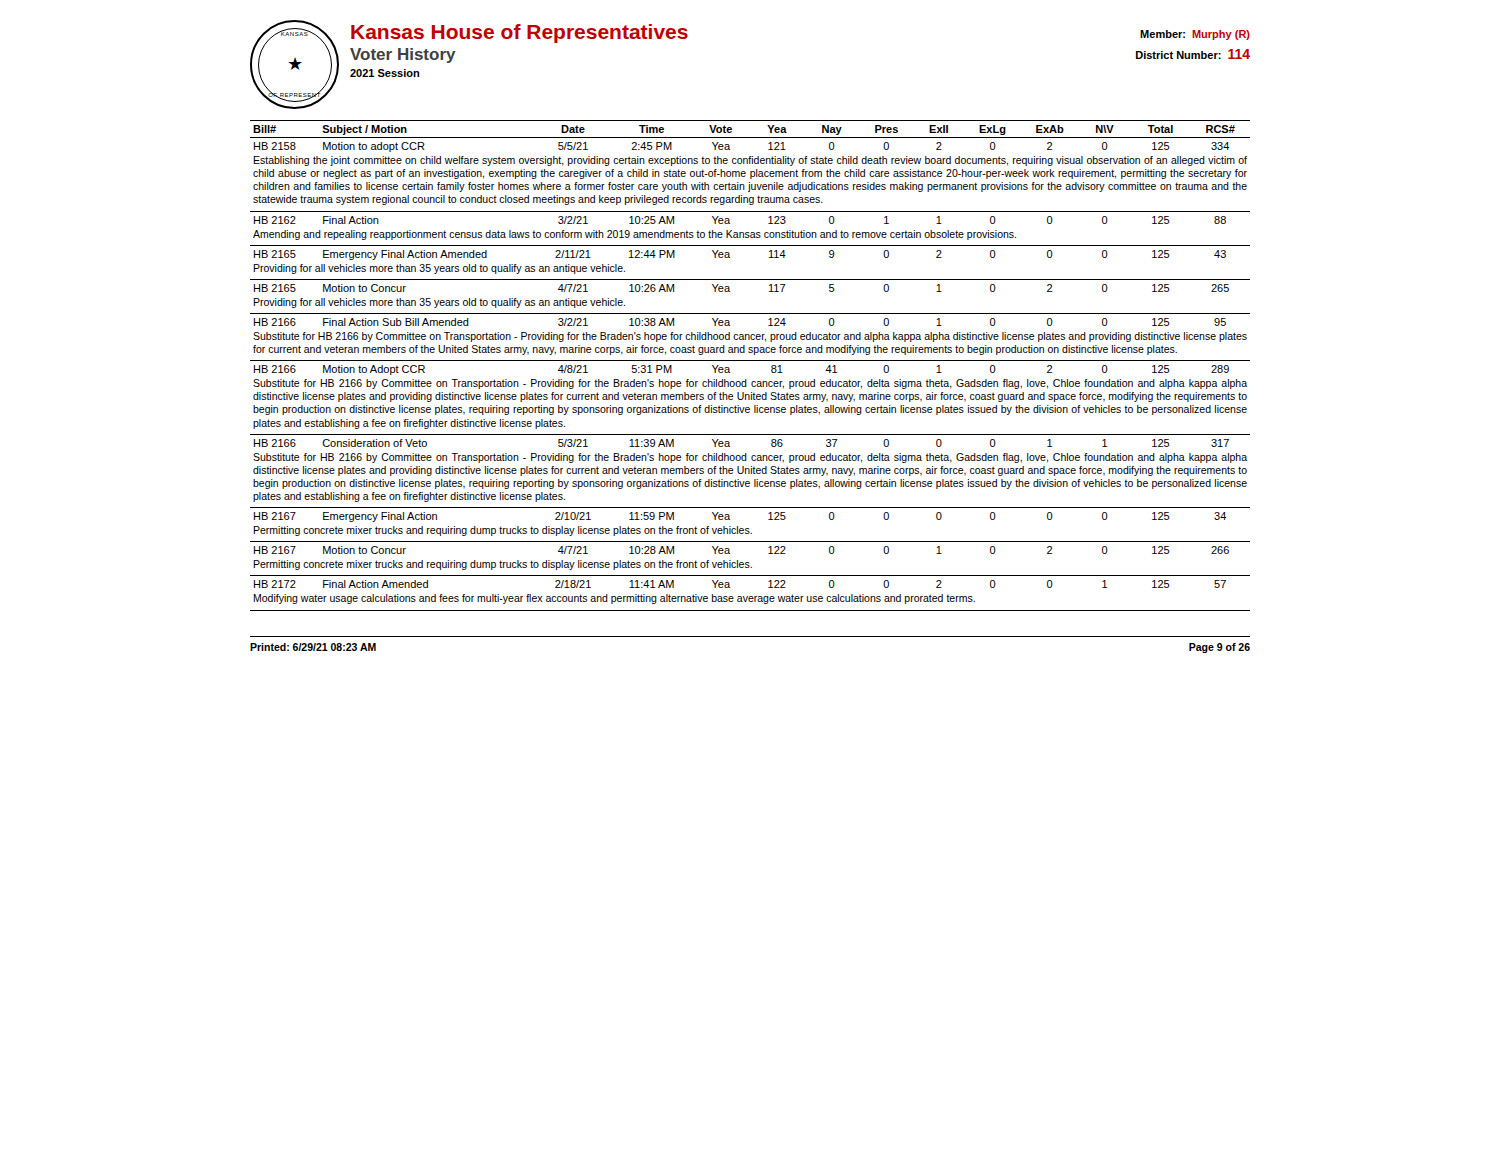KANSAS
★
OF REPRESENT
Kansas House of Representatives
Voter History
2021 Session
Member: Murphy (R)
District Number: 114
| Bill# | Subject / Motion | Date | Time | Vote | Yea | Nay | Pres | ExII | ExLg | ExAb | N\V | Total | RCS# |
| --- | --- | --- | --- | --- | --- | --- | --- | --- | --- | --- | --- | --- | --- |
| HB 2158 | Motion to adopt CCR | 5/5/21 | 2:45 PM | Yea | 121 | 0 | 0 | 2 | 0 | 2 | 0 | 125 | 334 |
| Establishing the joint committee on child welfare system oversight, providing certain exceptions to the confidentiality of state child death review board documents, requiring visual observation of an alleged victim of child abuse or neglect as part of an investigation, exempting the caregiver of a child in state out-of-home placement from the child care assistance 20-hour-per-week work requirement, permitting the secretary for children and families to license certain family foster homes where a former foster care youth with certain juvenile adjudications resides making permanent provisions for the advisory committee on trauma and the statewide trauma system regional council to conduct closed meetings and keep privileged records regarding trauma cases. |
| HB 2162 | Final Action | 3/2/21 | 10:25 AM | Yea | 123 | 0 | 1 | 1 | 0 | 0 | 0 | 125 | 88 |
| Amending and repealing reapportionment census data laws to conform with 2019 amendments to the Kansas constitution and to remove certain obsolete provisions. |
| HB 2165 | Emergency Final Action Amended | 2/11/21 | 12:44 PM | Yea | 114 | 9 | 0 | 2 | 0 | 0 | 0 | 125 | 43 |
| Providing for all vehicles more than 35 years old to qualify as an antique vehicle. |
| HB 2165 | Motion to Concur | 4/7/21 | 10:26 AM | Yea | 117 | 5 | 0 | 1 | 0 | 2 | 0 | 125 | 265 |
| Providing for all vehicles more than 35 years old to qualify as an antique vehicle. |
| HB 2166 | Final Action Sub Bill Amended | 3/2/21 | 10:38 AM | Yea | 124 | 0 | 0 | 1 | 0 | 0 | 0 | 125 | 95 |
| Substitute for HB 2166 by Committee on Transportation - Providing for the Braden's hope for childhood cancer, proud educator and alpha kappa alpha distinctive license plates and providing distinctive license plates for current and veteran members of the United States army, navy, marine corps, air force, coast guard and space force and modifying the requirements to begin production on distinctive license plates. |
| HB 2166 | Motion to Adopt CCR | 4/8/21 | 5:31 PM | Yea | 81 | 41 | 0 | 1 | 0 | 2 | 0 | 125 | 289 |
| Substitute for HB 2166 by Committee on Transportation - Providing for the Braden's hope for childhood cancer, proud educator, delta sigma theta, Gadsden flag, love, Chloe foundation and alpha kappa alpha distinctive license plates and providing distinctive license plates for current and veteran members of the United States army, navy, marine corps, air force, coast guard and space force, modifying the requirements to begin production on distinctive license plates, requiring reporting by sponsoring organizations of distinctive license plates, allowing certain license plates issued by the division of vehicles to be personalized license plates and establishing a fee on firefighter distinctive license plates. |
| HB 2166 | Consideration of Veto | 5/3/21 | 11:39 AM | Yea | 86 | 37 | 0 | 0 | 0 | 1 | 1 | 125 | 317 |
| Substitute for HB 2166 by Committee on Transportation - Providing for the Braden's hope for childhood cancer, proud educator, delta sigma theta, Gadsden flag, love, Chloe foundation and alpha kappa alpha distinctive license plates and providing distinctive license plates for current and veteran members of the United States army, navy, marine corps, air force, coast guard and space force, modifying the requirements to begin production on distinctive license plates, requiring reporting by sponsoring organizations of distinctive license plates, allowing certain license plates issued by the division of vehicles to be personalized license plates and establishing a fee on firefighter distinctive license plates. |
| HB 2167 | Emergency Final Action | 2/10/21 | 11:59 PM | Yea | 125 | 0 | 0 | 0 | 0 | 0 | 0 | 125 | 34 |
| Permitting concrete mixer trucks and requiring dump trucks to display license plates on the front of vehicles. |
| HB 2167 | Motion to Concur | 4/7/21 | 10:28 AM | Yea | 122 | 0 | 0 | 1 | 0 | 2 | 0 | 125 | 266 |
| Permitting concrete mixer trucks and requiring dump trucks to display license plates on the front of vehicles. |
| HB 2172 | Final Action Amended | 2/18/21 | 11:41 AM | Yea | 122 | 0 | 0 | 2 | 0 | 0 | 1 | 125 | 57 |
| Modifying water usage calculations and fees for multi-year flex accounts and permitting alternative base average water use calculations and prorated terms. |
Printed: 6/29/21 08:23 AM Page 9 of 26